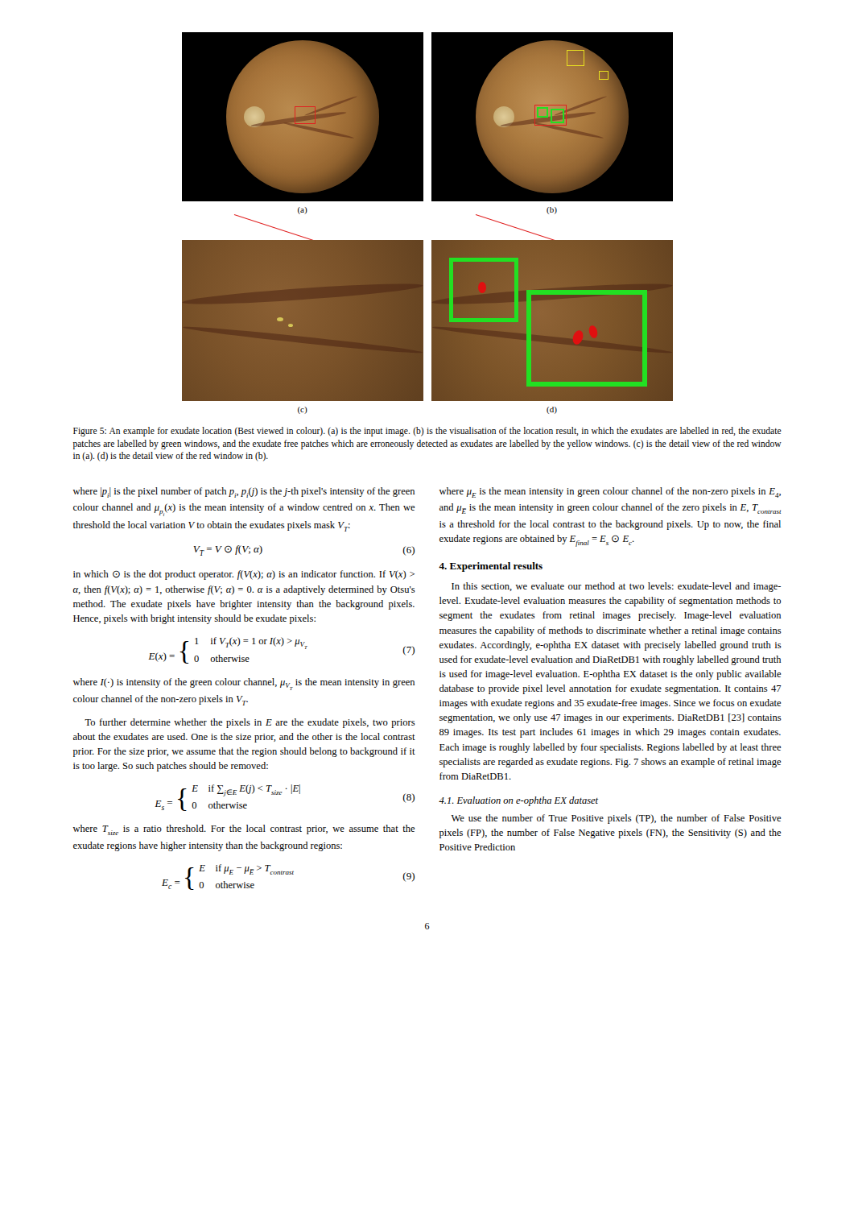(a)
(b)
(c)
(d)
Figure 5: An example for exudate location (Best viewed in colour). (a) is the input image. (b) is the visualisation of the location result, in which the exudates are labelled in red, the exudate patches are labelled by green windows, and the exudate free patches which are erroneously detected as exudates are labelled by the yellow windows. (c) is the detail view of the red window in (a). (d) is the detail view of the red window in (b).
where |pi| is the pixel number of patch pi, pi(j) is the j-th pixel's intensity of the green colour channel and μpi(x) is the mean intensity of a window centred on x. Then we threshold the local variation V to obtain the exudates pixels mask VT:
VT = V ⊙ f(V; α)
(6)
in which ⊙ is the dot product operator. f(V(x); α) is an indicator function. If V(x) > α, then f(V(x); α) = 1, otherwise f(V; α) = 0. α is a adaptively determined by Otsu's method. The exudate pixels have brighter intensity than the background pixels. Hence, pixels with bright intensity should be exudate pixels:
E(x) = { 1 if VT(x) = 1 or I(x) > μVT
0 otherwise
(7)
where I(·) is intensity of the green colour channel, μVT is the mean intensity in green colour channel of the non-zero pixels in VT.
To further determine whether the pixels in E are the exudate pixels, two priors about the exudates are used. One is the size prior, and the other is the local contrast prior. For the size prior, we assume that the region should belong to background if it is too large. So such patches should be removed:
Es = { E if ∑j∈E E(j) < Tsize · |E|
0 otherwise
(8)
where Tsize is a ratio threshold. For the local contrast prior, we assume that the exudate regions have higher intensity than the background regions:
Ec = { E if μE − μE̅ > Tcontrast
0 otherwise
(9)
where μE is the mean intensity in green colour channel of the non-zero pixels in E4, and μE̅ is the mean intensity in green colour channel of the zero pixels in E, Tcontrast is a threshold for the local contrast to the background pixels. Up to now, the final exudate regions are obtained by Efinal = Es ⊙ Ec.
4. Experimental results
In this section, we evaluate our method at two levels: exudate-level and image-level. Exudate-level evaluation measures the capability of segmentation methods to segment the exudates from retinal images precisely. Image-level evaluation measures the capability of methods to discriminate whether a retinal image contains exudates. Accordingly, e-ophtha EX dataset with precisely labelled ground truth is used for exudate-level evaluation and DiaRetDB1 with roughly labelled ground truth is used for image-level evaluation. E-ophtha EX dataset is the only public available database to provide pixel level annotation for exudate segmentation. It contains 47 images with exudate regions and 35 exudate-free images. Since we focus on exudate segmentation, we only use 47 images in our experiments. DiaRetDB1 [23] contains 89 images. Its test part includes 61 images in which 29 images contain exudates. Each image is roughly labelled by four specialists. Regions labelled by at least three specialists are regarded as exudate regions. Fig. 7 shows an example of retinal image from DiaRetDB1.
4.1. Evaluation on e-ophtha EX dataset
We use the number of True Positive pixels (TP), the number of False Positive pixels (FP), the number of False Negative pixels (FN), the Sensitivity (S) and the Positive Prediction
6